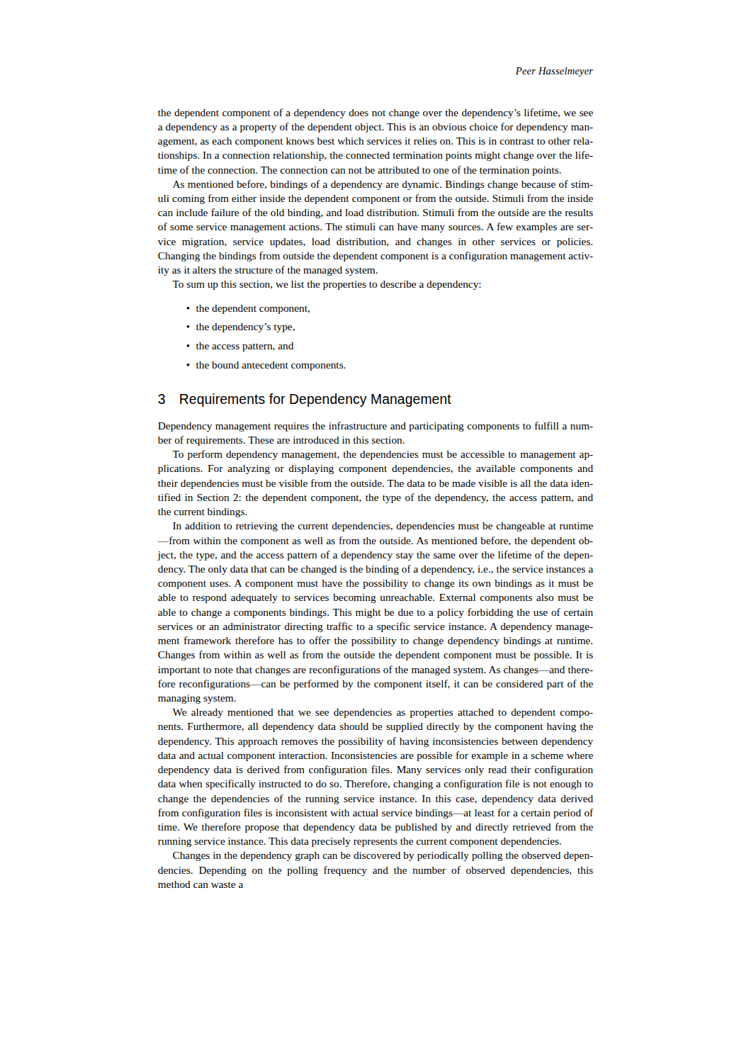Peer Hasselmeyer
the dependent component of a dependency does not change over the dependency’s lifetime, we see a dependency as a property of the dependent object. This is an obvious choice for dependency management, as each component knows best which services it relies on. This is in contrast to other relationships. In a connection relationship, the connected termination points might change over the lifetime of the connection. The connection can not be attributed to one of the termination points.
As mentioned before, bindings of a dependency are dynamic. Bindings change because of stimuli coming from either inside the dependent component or from the outside. Stimuli from the inside can include failure of the old binding, and load distribution. Stimuli from the outside are the results of some service management actions. The stimuli can have many sources. A few examples are service migration, service updates, load distribution, and changes in other services or policies. Changing the bindings from outside the dependent component is a configuration management activity as it alters the structure of the managed system.
To sum up this section, we list the properties to describe a dependency:
the dependent component,
the dependency’s type,
the access pattern, and
the bound antecedent components.
3 Requirements for Dependency Management
Dependency management requires the infrastructure and participating components to fulfill a number of requirements. These are introduced in this section.
To perform dependency management, the dependencies must be accessible to management applications. For analyzing or displaying component dependencies, the available components and their dependencies must be visible from the outside. The data to be made visible is all the data identified in Section 2: the dependent component, the type of the dependency, the access pattern, and the current bindings.
In addition to retrieving the current dependencies, dependencies must be changeable at runtime—from within the component as well as from the outside. As mentioned before, the dependent object, the type, and the access pattern of a dependency stay the same over the lifetime of the dependency. The only data that can be changed is the binding of a dependency, i.e., the service instances a component uses. A component must have the possibility to change its own bindings as it must be able to respond adequately to services becoming unreachable. External components also must be able to change a components bindings. This might be due to a policy forbidding the use of certain services or an administrator directing traffic to a specific service instance. A dependency management framework therefore has to offer the possibility to change dependency bindings at runtime. Changes from within as well as from the outside the dependent component must be possible. It is important to note that changes are reconfigurations of the managed system. As changes—and therefore reconfigurations—can be performed by the component itself, it can be considered part of the managing system.
We already mentioned that we see dependencies as properties attached to dependent components. Furthermore, all dependency data should be supplied directly by the component having the dependency. This approach removes the possibility of having inconsistencies between dependency data and actual component interaction. Inconsistencies are possible for example in a scheme where dependency data is derived from configuration files. Many services only read their configuration data when specifically instructed to do so. Therefore, changing a configuration file is not enough to change the dependencies of the running service instance. In this case, dependency data derived from configuration files is inconsistent with actual service bindings—at least for a certain period of time. We therefore propose that dependency data be published by and directly retrieved from the running service instance. This data precisely represents the current component dependencies.
Changes in the dependency graph can be discovered by periodically polling the observed dependencies. Depending on the polling frequency and the number of observed dependencies, this method can waste a